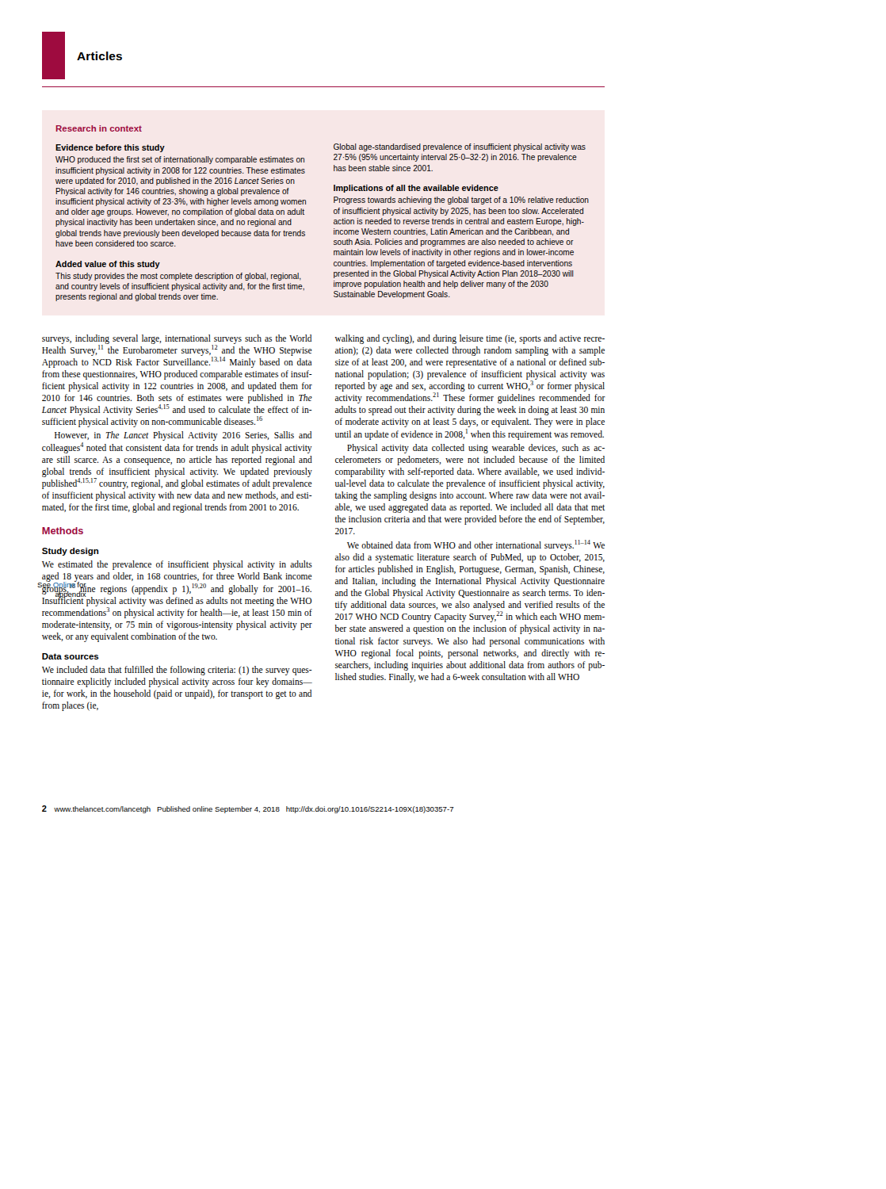Articles
Research in context
Evidence before this study
WHO produced the first set of internationally comparable estimates on insufficient physical activity in 2008 for 122 countries. These estimates were updated for 2010, and published in the 2016 Lancet Series on Physical activity for 146 countries, showing a global prevalence of insufficient physical activity of 23·3%, with higher levels among women and older age groups. However, no compilation of global data on adult physical inactivity has been undertaken since, and no regional and global trends have previously been developed because data for trends have been considered too scarce.
Added value of this study
This study provides the most complete description of global, regional, and country levels of insufficient physical activity and, for the first time, presents regional and global trends over time.
Global age-standardised prevalence of insufficient physical activity was 27·5% (95% uncertainty interval 25·0–32·2) in 2016. The prevalence has been stable since 2001.
Implications of all the available evidence
Progress towards achieving the global target of a 10% relative reduction of insufficient physical activity by 2025, has been too slow. Accelerated action is needed to reverse trends in central and eastern Europe, high-income Western countries, Latin American and the Caribbean, and south Asia. Policies and programmes are also needed to achieve or maintain low levels of inactivity in other regions and in lower-income countries. Implementation of targeted evidence-based interventions presented in the Global Physical Activity Action Plan 2018–2030 will improve population health and help deliver many of the 2030 Sustainable Development Goals.
surveys, including several large, international surveys such as the World Health Survey,11 the Eurobarometer surveys,12 and the WHO Stepwise Approach to NCD Risk Factor Surveillance.13,14 Mainly based on data from these questionnaires, WHO produced comparable estimates of insufficient physical activity in 122 countries in 2008, and updated them for 2010 for 146 countries. Both sets of estimates were published in The Lancet Physical Activity Series4,15 and used to calculate the effect of insufficient physical activity on non-communicable diseases.16
However, in The Lancet Physical Activity 2016 Series, Sallis and colleagues4 noted that consistent data for trends in adult physical activity are still scarce. As a consequence, no article has reported regional and global trends of insufficient physical activity. We updated previously published4,15,17 country, regional, and global estimates of adult prevalence of insufficient physical activity with new data and new methods, and estimated, for the first time, global and regional trends from 2001 to 2016.
Methods
Study design
We estimated the prevalence of insufficient physical activity in adults aged 18 years and older, in 168 countries, for three World Bank income groups,18 nine regions (appendix p 1),19,20 and globally for 2001–16. Insufficient physical activity was defined as adults not meeting the WHO recommendations3 on physical activity for health—ie, at least 150 min of moderate-intensity, or 75 min of vigorous-intensity physical activity per week, or any equivalent combination of the two.
Data sources
We included data that fulfilled the following criteria: (1) the survey questionnaire explicitly included physical activity across four key domains—ie, for work, in the household (paid or unpaid), for transport to get to and from places (ie,
walking and cycling), and during leisure time (ie, sports and active recreation); (2) data were collected through random sampling with a sample size of at least 200, and were representative of a national or defined subnational population; (3) prevalence of insufficient physical activity was reported by age and sex, according to current WHO,3 or former physical activity recommendations.21 These former guidelines recommended for adults to spread out their activity during the week in doing at least 30 min of moderate activity on at least 5 days, or equivalent. They were in place until an update of evidence in 2008,1 when this requirement was removed.
Physical activity data collected using wearable devices, such as accelerometers or pedometers, were not included because of the limited comparability with self-reported data. Where available, we used individual-level data to calculate the prevalence of insufficient physical activity, taking the sampling designs into account. Where raw data were not available, we used aggregated data as reported. We included all data that met the inclusion criteria and that were provided before the end of September, 2017.
We obtained data from WHO and other international surveys.11–14 We also did a systematic literature search of PubMed, up to October, 2015, for articles published in English, Portuguese, German, Spanish, Chinese, and Italian, including the International Physical Activity Questionnaire and the Global Physical Activity Questionnaire as search terms. To identify additional data sources, we also analysed and verified results of the 2017 WHO NCD Country Capacity Survey,22 in which each WHO member state answered a question on the inclusion of physical activity in national risk factor surveys. We also had personal communications with WHO regional focal points, personal networks, and directly with researchers, including inquiries about additional data from authors of published studies. Finally, we had a 6-week consultation with all WHO
See Online for appendix
2
www.thelancet.com/lancetgh Published online September 4, 2018 http://dx.doi.org/10.1016/S2214-109X(18)30357-7